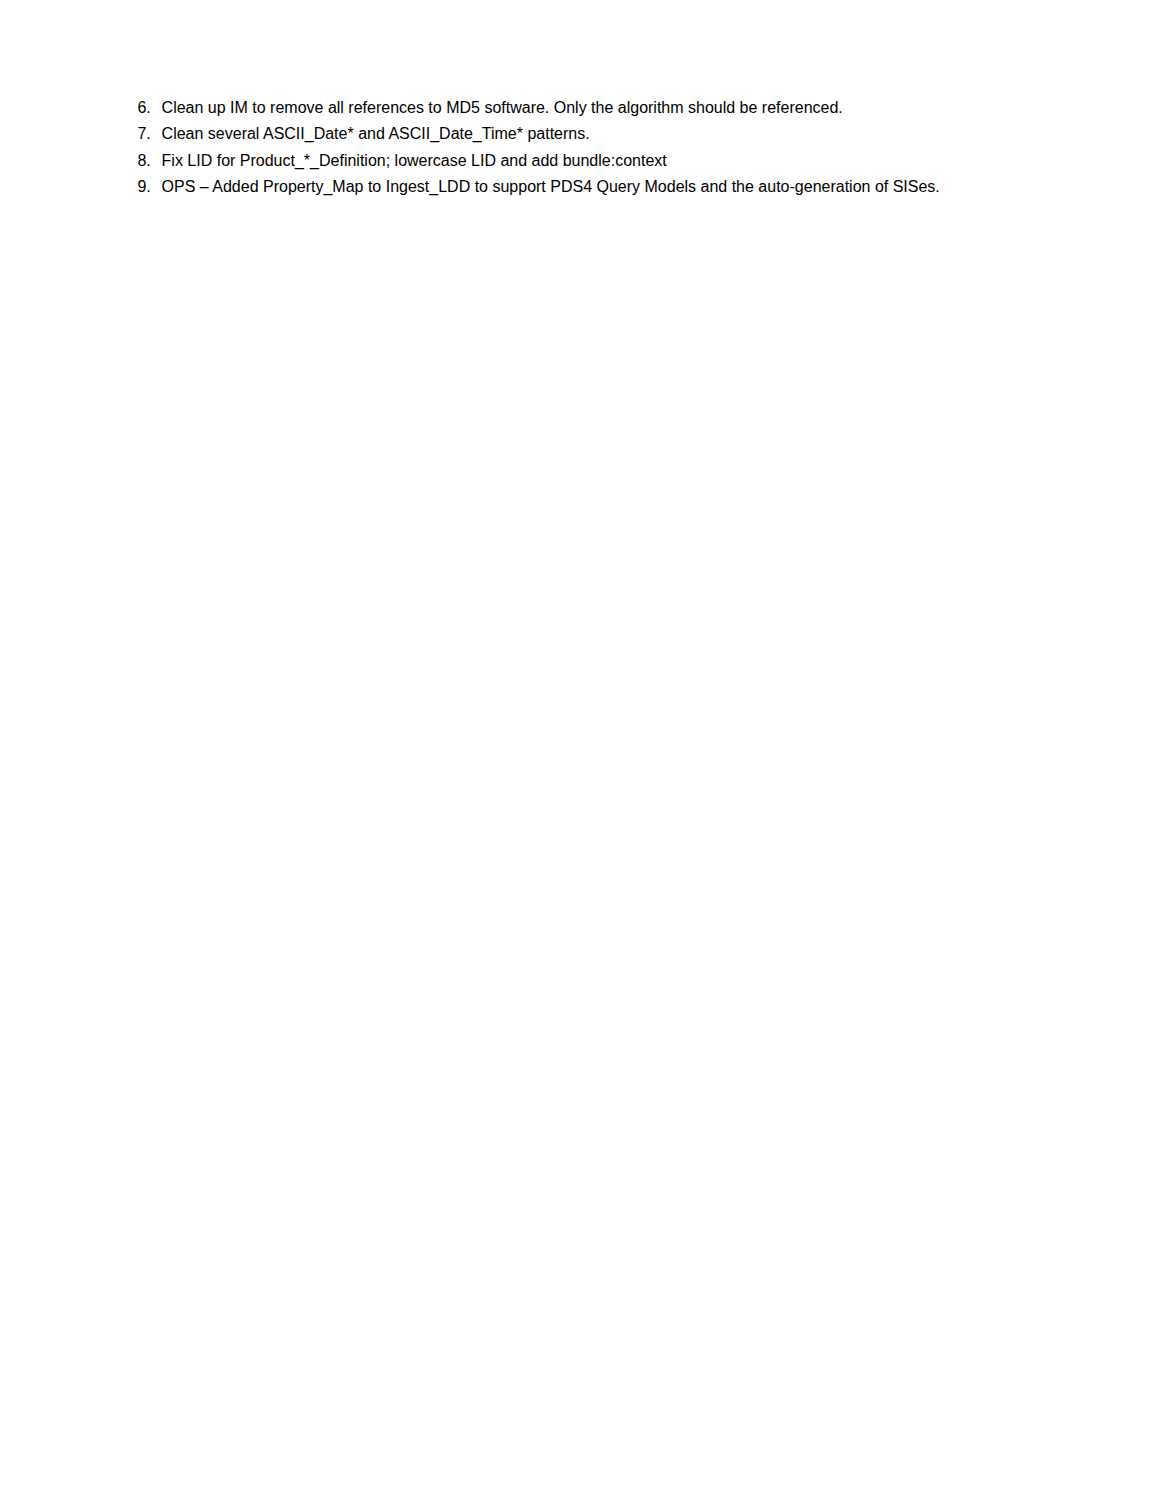Clean up IM to remove all references to MD5 software. Only the algorithm should be referenced.
Clean several ASCII_Date* and ASCII_Date_Time* patterns.
Fix LID for Product_*_Definition; lowercase LID and add bundle:context
OPS – Added Property_Map to Ingest_LDD to support PDS4 Query Models and the auto-generation of SISes.